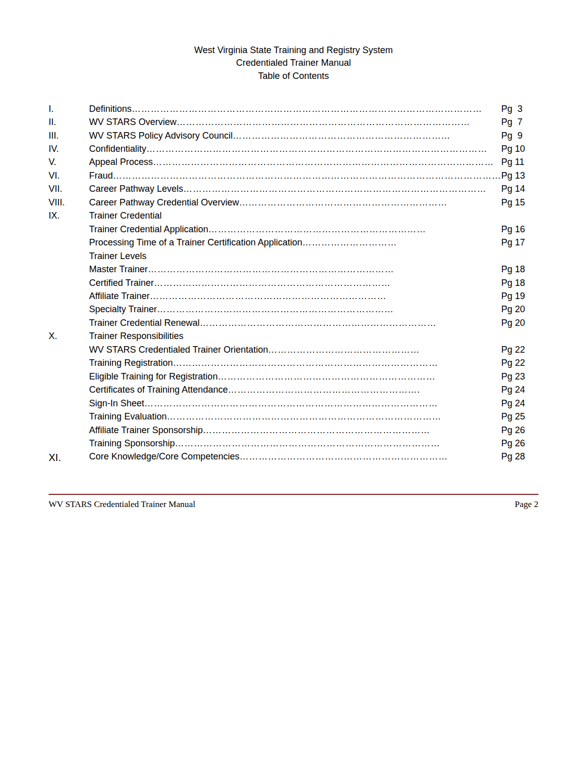West Virginia State Training and Registry System
Credentialed Trainer Manual
Table of Contents
| I. | Definitions ………………………………………………………………………………………………… | Pg 3 |
| II. | WV STARS Overview ………………………………………………………………………………… | Pg 7 |
| III. | WV STARS Policy Advisory Council …………………………………………………………… | Pg 9 |
| IV. | Confidentiality ……………………………………………………………………………………………… | Pg 10 |
| V. | Appeal Process ……………………………………………………………………………………………… | Pg 11 |
| VI. | Fraud …………………………………………………………………………………………………………… | Pg 13 |
| VII. | Career Pathway Levels …………………………………………………………………………………… | Pg 14 |
| VIII. | Career Pathway Credential Overview ………………………………………………………… | Pg 15 |
| IX. | Trainer Credential | |
| | Trainer Credential Application …………………………………………………………… | Pg 16 |
| | Processing Time of a Trainer Certification Application ………………………… | Pg 17 |
| | Trainer Levels | |
| | Master Trainer …………………………………………………………………… | Pg 18 |
| | Certified Trainer ………………………………………………………………… | Pg 18 |
| | Affiliate Trainer ………………………………………………………………… | Pg 19 |
| | Specialty Trainer ………………………………………………………………… | Pg 20 |
| | Trainer Credential Renewal ………………………………………………………………… | Pg 20 |
| X. | Trainer Responsibilities | |
| | WV STARS Credentialed Trainer Orientation ………………………………………… | Pg 22 |
| | Training Registration ………………………………………………………………………… | Pg 22 |
| | Eligible Training for Registration …………………………………………………………… | Pg 23 |
| | Certificates of Training Attendance ……………………………………………………. | Pg 24 |
| | Sign-In Sheet ………………………………………………………………………………… | Pg 24 |
| | Training Evaluation …………………………………………………………………………… | Pg 25 |
| | Affiliate Trainer Sponsorship ……………………………………………………………… | Pg 26 |
| | Training Sponsorship ………………………………………………………………………… | Pg 26 |
| XI. | Core Knowledge/Core Competencies ………………………………………………………… | Pg 28 |
WV STARS Credentialed Trainer Manual Page 2